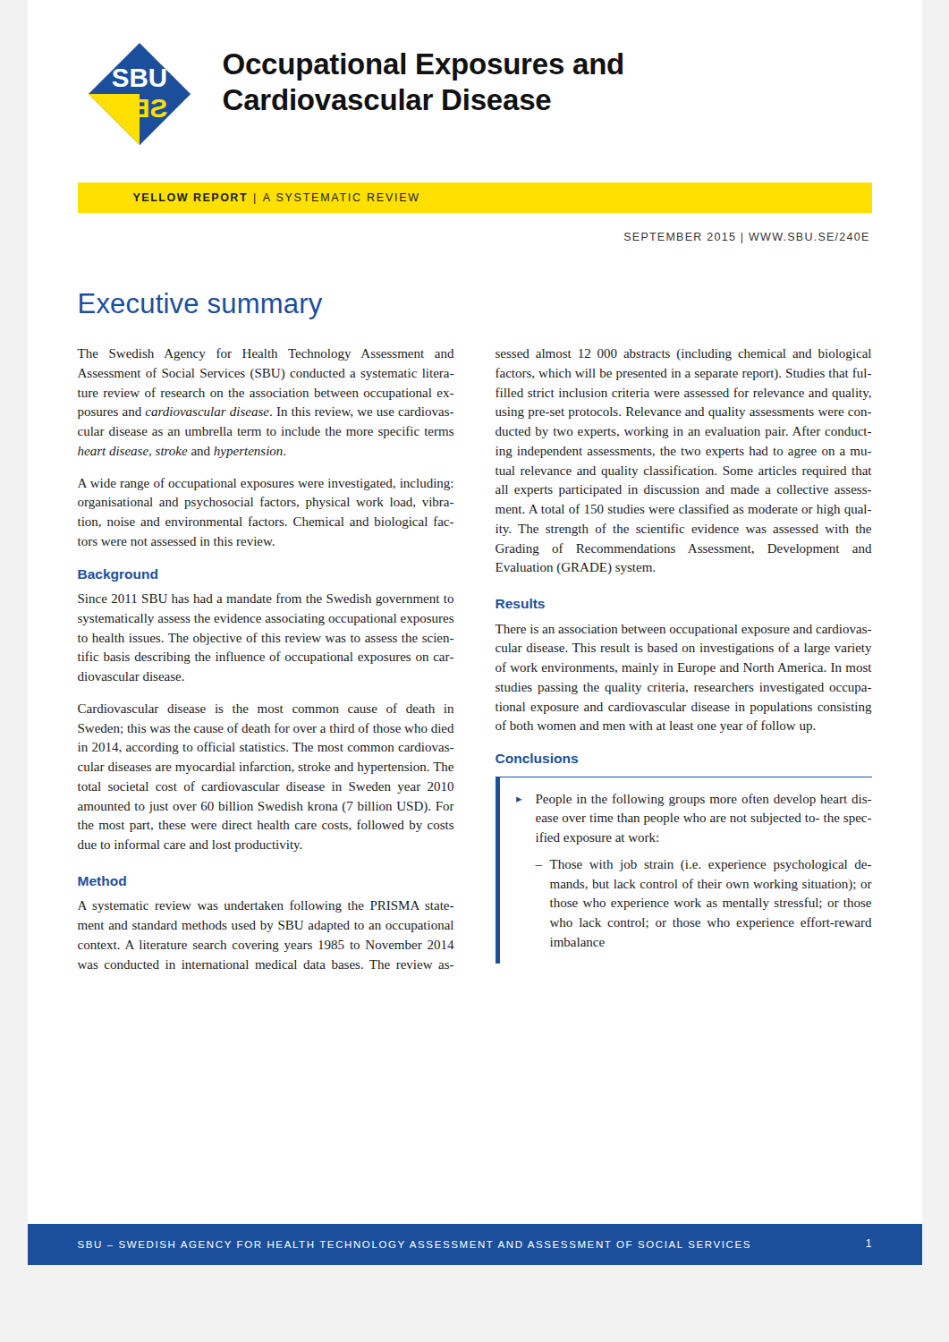SBU SBU
Occupational Exposures and
Cardiovascular Disease
YELLOW REPORT|A SYSTEMATIC REVIEW
SEPTEMBER 2015 | WWW.SBU.SE/240E
Executive summary
The Swedish Agency for Health Technology Assessment and Assessment of Social Services (SBU) conducted a systematic literature review of research on the association between occupational exposures and cardiovascular disease. In this review, we use cardiovascular disease as an umbrella term to include the more specific terms heart disease, stroke and hypertension.
A wide range of occupational exposures were investigated, including: organisational and psychosocial factors, physical work load, vibration, noise and environmental factors. Chemical and biological factors were not assessed in this review.
Background
Since 2011 SBU has had a mandate from the Swedish government to systematically assess the evidence associating occupational exposures to health issues. The objective of this review was to assess the scientific basis describing the influence of occupational exposures on cardiovascular disease.
Cardiovascular disease is the most common cause of death in Sweden; this was the cause of death for over a third of those who died in 2014, according to official statistics. The most common cardiovascular diseases are myocardial infarction, stroke and hypertension. The total societal cost of cardiovascular disease in Sweden year 2010 amounted to just over 60 billion Swedish krona (7 billion USD). For the most part, these were direct health care costs, followed by costs due to informal care and lost productivity.
Method
A systematic review was undertaken following the PRISMA statement and standard methods used by SBU adapted to an occupational context. A literature search covering years 1985 to November 2014 was conducted in international medical data bases. The review assessed almost 12 000 abstracts (including chemical and biological factors, which will be presented in a separate report). Studies that fulfilled strict inclusion criteria were assessed for relevance and quality, using pre-set protocols. Relevance and quality assessments were conducted by two experts, working in an evaluation pair. After conducting independent assessments, the two experts had to agree on a mutual relevance and quality classification. Some articles required that all experts participated in discussion and made a collective assessment. A total of 150 studies were classified as moderate or high quality. The strength of the scientific evidence was assessed with the Grading of Recommendations Assessment, Development and Evaluation (GRADE) system.
Results
There is an association between occupational exposure and cardiovascular disease. This result is based on investigations of a large variety of work environments, mainly in Europe and North America. In most studies passing the quality criteria, researchers investigated occupational exposure and cardiovascular disease in populations consisting of both women and men with at least one year of follow up.
Conclusions
People in the following groups more often develop heart disease over time than people who are not subjected to- the specified exposure at work:
Those with job strain (i.e. experience psychological demands, but lack control of their own working situation); or those who experience work as mentally stressful; or those who lack control; or those who experience effort-reward imbalance
SBU – SWEDISH AGENCY FOR HEALTH TECHNOLOGY ASSESSMENT AND ASSESSMENT OF SOCIAL SERVICES 1